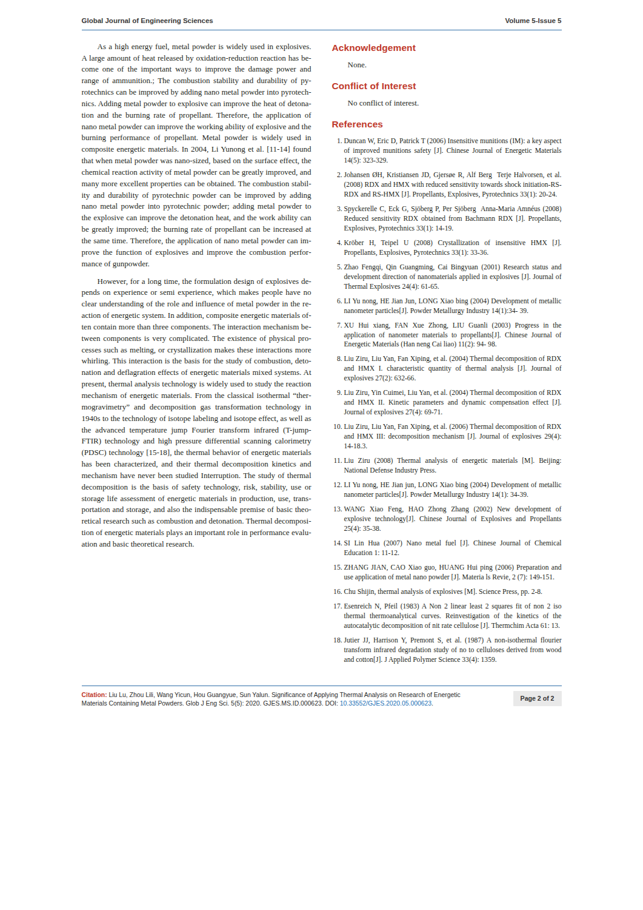Global Journal of Engineering Sciences
Volume 5-Issue 5
As a high energy fuel, metal powder is widely used in explosives. A large amount of heat released by oxidation-reduction reaction has become one of the important ways to improve the damage power and range of ammunition.; The combustion stability and durability of pyrotechnics can be improved by adding nano metal powder into pyrotechnics. Adding metal powder to explosive can improve the heat of detonation and the burning rate of propellant. Therefore, the application of nano metal powder can improve the working ability of explosive and the burning performance of propellant. Metal powder is widely used in composite energetic materials. In 2004, Li Yunong et al. [11-14] found that when metal powder was nano-sized, based on the surface effect, the chemical reaction activity of metal powder can be greatly improved, and many more excellent properties can be obtained. The combustion stability and durability of pyrotechnic powder can be improved by adding nano metal powder into pyrotechnic powder; adding metal powder to the explosive can improve the detonation heat, and the work ability can be greatly improved; the burning rate of propellant can be increased at the same time. Therefore, the application of nano metal powder can improve the function of explosives and improve the combustion performance of gunpowder.
However, for a long time, the formulation design of explosives depends on experience or semi experience, which makes people have no clear understanding of the role and influence of metal powder in the reaction of energetic system. In addition, composite energetic materials often contain more than three components. The interaction mechanism between components is very complicated. The existence of physical processes such as melting, or crystallization makes these interactions more whirling. This interaction is the basis for the study of combustion, detonation and deflagration effects of energetic materials mixed systems. At present, thermal analysis technology is widely used to study the reaction mechanism of energetic materials. From the classical isothermal “thermogravimetry” and decomposition gas transformation technology in 1940s to the technology of isotope labeling and isotope effect, as well as the advanced temperature jump Fourier transform infrared (T-jump-FTIR) technology and high pressure differential scanning calorimetry (PDSC) technology [15-18], the thermal behavior of energetic materials has been characterized, and their thermal decomposition kinetics and mechanism have never been studied Interruption. The study of thermal decomposition is the basis of safety technology, risk, stability, use or storage life assessment of energetic materials in production, use, transportation and storage, and also the indispensable premise of basic theoretical research such as combustion and detonation. Thermal decomposition of energetic materials plays an important role in performance evaluation and basic theoretical research.
Acknowledgement
None.
Conflict of Interest
No conflict of interest.
References
Duncan W, Eric D, Patrick T (2006) Insensitive munitions (IM): a key aspect of improved munitions safety [J]. Chinese Journal of Energetic Materials 14(5): 323-329.
Johansen ØH, Kristiansen JD, Gjersøe R, Alf Berg Terje Halvorsen, et al. (2008) RDX and HMX with reduced sensitivity towards shock initiation-RS-RDX and RS-HMX [J]. Propellants, Explosives, Pyrotechnics 33(1): 20-24.
Spyckerelle C, Eck G, Sjöberg P, Per Sjöberg Anna-Maria Amnéus (2008) Reduced sensitivity RDX obtained from Bachmann RDX [J]. Propellants, Explosives, Pyrotechnics 33(1): 14-19.
Kröber H, Teipel U (2008) Crystallization of insensitive HMX [J]. Propellants, Explosives, Pyrotechnics 33(1): 33-36.
Zhao Fengqi, Qin Guangming, Cai Bingyuan (2001) Research status and development direction of nanomaterials applied in explosives [J]. Journal of Thermal Explosives 24(4): 61-65.
LI Yu nong, HE Jian Jun, LONG Xiao bing (2004) Development of metallic nanometer particles[J]. Powder Metallurgy Industry 14(1):34- 39.
XU Hui xiang, FAN Xue Zhong, LIU Guanli (2003) Progress in the application of nanometer materials to propellants[J]. Chinese Journal of Energetic Materials (Han neng Cai liao) 11(2): 94- 98.
Liu Ziru, Liu Yan, Fan Xiping, et al. (2004) Thermal decomposition of RDX and HMX I. characteristic quantity of thermal analysis [J]. Journal of explosives 27(2): 632-66.
Liu Ziru, Yin Cuimei, Liu Yan, et al. (2004) Thermal decomposition of RDX and HMX II. Kinetic parameters and dynamic compensation effect [J]. Journal of explosives 27(4): 69-71.
Liu Ziru, Liu Yan, Fan Xiping, et al. (2006) Thermal decomposition of RDX and HMX III: decomposition mechanism [J]. Journal of explosives 29(4): 14-18.3.
Liu Ziru (2008) Thermal analysis of energetic materials [M]. Beijing: National Defense Industry Press.
LI Yu nong, HE Jian jun, LONG Xiao bing (2004) Development of metallic nanometer particles[J]. Powder Metallurgy Industry 14(1): 34-39.
WANG Xiao Feng, HAO Zhong Zhang (2002) New development of explosive technology[J]. Chinese Journal of Explosives and Propellants 25(4): 35-38.
SI Lin Hua (2007) Nano metal fuel [J]. Chinese Journal of Chemical Education 1: 11-12.
ZHANG JIAN, CAO Xiao guo, HUANG Hui ping (2006) Preparation and use application of metal nano powder [J]. Materia ls Revie, 2 (7): 149-151.
Chu Shijin, thermal analysis of explosives [M]. Science Press, pp. 2-8.
Esenreich N, Pfeil (1983) A Non 2 linear least 2 squares fit of non 2 iso thermal thermoanalytical curves. Reinvestigation of the kinetics of the autocatalytic decomposition of nit rate cellulose [J]. Thermchim Acta 61: 13.
Jutier JJ, Harrison Y, Premont S, et al. (1987) A non-isothermal flourier transform infrared degradation study of no to celluloses derived from wood and cotton[J]. J Applied Polymer Science 33(4): 1359.
Citation: Liu Lu, Zhou Lili, Wang Yicun, Hou Guangyue, Sun Yalun. Significance of Applying Thermal Analysis on Research of Energetic Materials Containing Metal Powders. Glob J Eng Sci. 5(5): 2020. GJES.MS.ID.000623. DOI: 10.33552/GJES.2020.05.000623.
Page 2 of 2